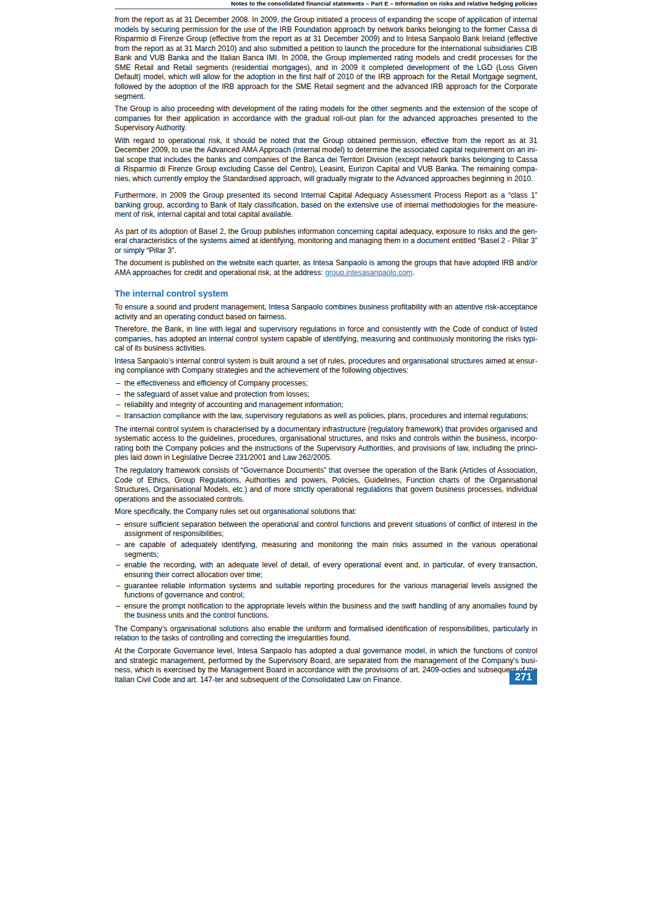Notes to the consolidated financial statements – Part E – Information on risks and relative hedging policies
from the report as at 31 December 2008. In 2009, the Group initiated a process of expanding the scope of application of internal models by securing permission for the use of the IRB Foundation approach by network banks belonging to the former Cassa di Risparmio di Firenze Group (effective from the report as at 31 December 2009) and to Intesa Sanpaolo Bank Ireland (effective from the report as at 31 March 2010) and also submitted a petition to launch the procedure for the international subsidiaries CIB Bank and VUB Banka and the Italian Banca IMI. In 2008, the Group implemented rating models and credit processes for the SME Retail and Retail segments (residential mortgages), and in 2009 it completed development of the LGD (Loss Given Default) model, which will allow for the adoption in the first half of 2010 of the IRB approach for the Retail Mortgage segment, followed by the adoption of the IRB approach for the SME Retail segment and the advanced IRB approach for the Corporate segment.
The Group is also proceeding with development of the rating models for the other segments and the extension of the scope of companies for their application in accordance with the gradual roll-out plan for the advanced approaches presented to the Supervisory Authority.
With regard to operational risk, it should be noted that the Group obtained permission, effective from the report as at 31 December 2009, to use the Advanced AMA Approach (internal model) to determine the associated capital requirement on an initial scope that includes the banks and companies of the Banca dei Territori Division (except network banks belonging to Cassa di Risparmio di Firenze Group excluding Casse del Centro), Leasint, Eurizon Capital and VUB Banka. The remaining companies, which currently employ the Standardised approach, will gradually migrate to the Advanced approaches beginning in 2010.
Furthermore, in 2009 the Group presented its second Internal Capital Adequacy Assessment Process Report as a “class 1” banking group, according to Bank of Italy classification, based on the extensive use of internal methodologies for the measurement of risk, internal capital and total capital available.
As part of its adoption of Basel 2, the Group publishes information concerning capital adequacy, exposure to risks and the general characteristics of the systems aimed at identifying, monitoring and managing them in a document entitled “Basel 2 - Pillar 3” or simply “Pillar 3”.
The document is published on the website each quarter, as Intesa Sanpaolo is among the groups that have adopted IRB and/or AMA approaches for credit and operational risk, at the address: group.intesasanpaolo.com.
The internal control system
To ensure a sound and prudent management, Intesa Sanpaolo combines business profitability with an attentive risk-acceptance activity and an operating conduct based on fairness.
Therefore, the Bank, in line with legal and supervisory regulations in force and consistently with the Code of conduct of listed companies, has adopted an internal control system capable of identifying, measuring and continuously monitoring the risks typical of its business activities.
Intesa Sanpaolo’s internal control system is built around a set of rules, procedures and organisational structures aimed at ensuring compliance with Company strategies and the achievement of the following objectives:
the effectiveness and efficiency of Company processes;
the safeguard of asset value and protection from losses;
reliability and integrity of accounting and management information;
transaction compliance with the law, supervisory regulations as well as policies, plans, procedures and internal regulations;
The internal control system is characterised by a documentary infrastructure (regulatory framework) that provides organised and systematic access to the guidelines, procedures, organisational structures, and risks and controls within the business, incorporating both the Company policies and the instructions of the Supervisory Authorities, and provisions of law, including the principles laid down in Legislative Decree 231/2001 and Law 262/2005.
The regulatory framework consists of “Governance Documents” that oversee the operation of the Bank (Articles of Association, Code of Ethics, Group Regulations, Authorities and powers, Policies, Guidelines, Function charts of the Organisational Structures, Organisational Models, etc.) and of more strictly operational regulations that govern business processes, individual operations and the associated controls.
More specifically, the Company rules set out organisational solutions that:
ensure sufficient separation between the operational and control functions and prevent situations of conflict of interest in the assignment of responsibilities;
are capable of adequately identifying, measuring and monitoring the main risks assumed in the various operational segments;
enable the recording, with an adequate level of detail, of every operational event and, in particular, of every transaction, ensuring their correct allocation over time;
guarantee reliable information systems and suitable reporting procedures for the various managerial levels assigned the functions of governance and control;
ensure the prompt notification to the appropriate levels within the business and the swift handling of any anomalies found by the business units and the control functions.
The Company’s organisational solutions also enable the uniform and formalised identification of responsibilities, particularly in relation to the tasks of controlling and correcting the irregularities found.
At the Corporate Governance level, Intesa Sanpaolo has adopted a dual governance model, in which the functions of control and strategic management, performed by the Supervisory Board, are separated from the management of the Company’s business, which is exercised by the Management Board in accordance with the provisions of art. 2409-octies and subsequent of the Italian Civil Code and art. 147-ter and subsequent of the Consolidated Law on Finance.
271